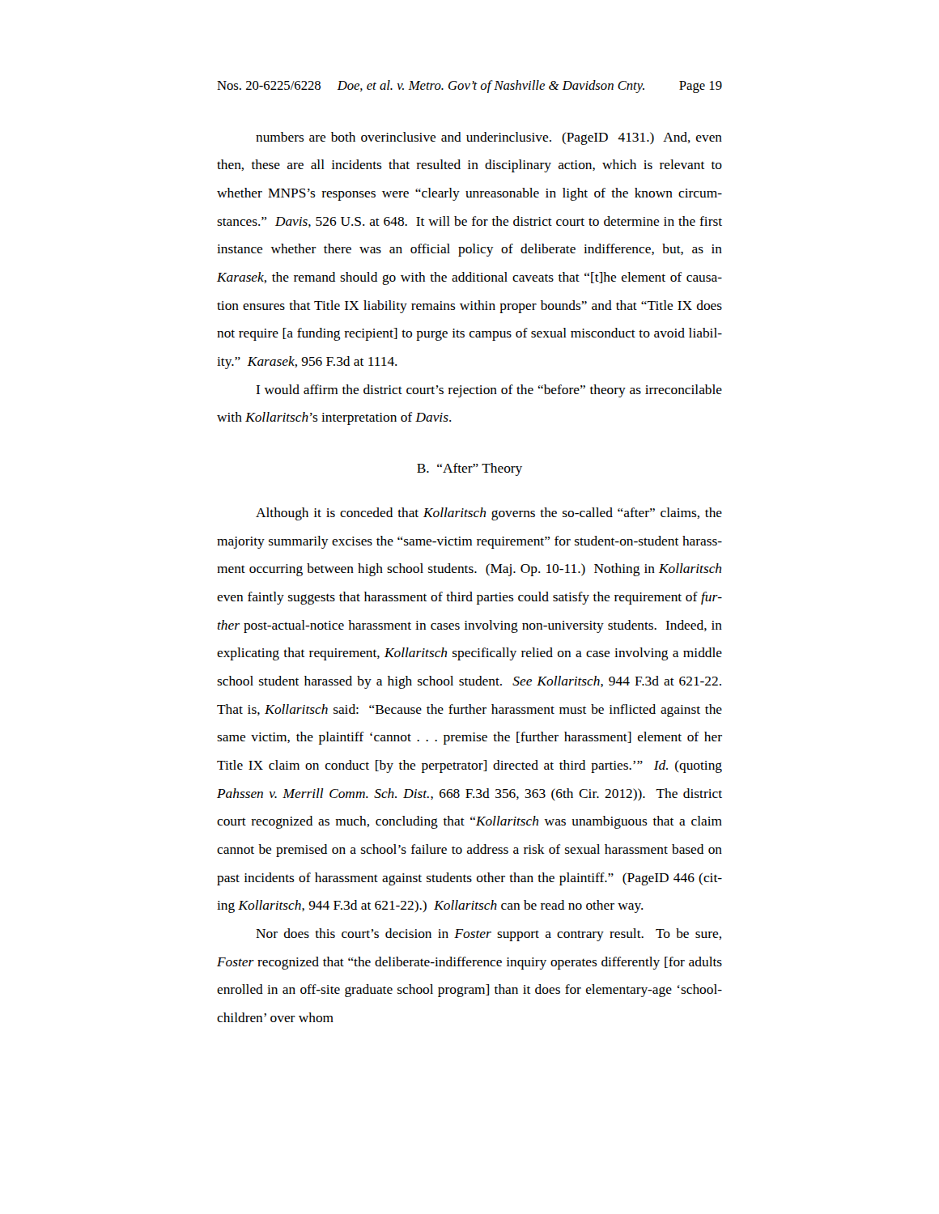Nos. 20-6225/6228 Doe, et al. v. Metro. Gov’t of Nashville & Davidson Cnty. Page 19
numbers are both overinclusive and underinclusive. (PageID 4131.) And, even then, these are all incidents that resulted in disciplinary action, which is relevant to whether MNPS’s responses were “clearly unreasonable in light of the known circumstances.” Davis, 526 U.S. at 648. It will be for the district court to determine in the first instance whether there was an official policy of deliberate indifference, but, as in Karasek, the remand should go with the additional caveats that “[t]he element of causation ensures that Title IX liability remains within proper bounds” and that “Title IX does not require [a funding recipient] to purge its campus of sexual misconduct to avoid liability.” Karasek, 956 F.3d at 1114.
I would affirm the district court’s rejection of the “before” theory as irreconcilable with Kollaritsch’s interpretation of Davis.
B. “After” Theory
Although it is conceded that Kollaritsch governs the so-called “after” claims, the majority summarily excises the “same-victim requirement” for student-on-student harassment occurring between high school students. (Maj. Op. 10-11.) Nothing in Kollaritsch even faintly suggests that harassment of third parties could satisfy the requirement of further post-actual-notice harassment in cases involving non-university students. Indeed, in explicating that requirement, Kollaritsch specifically relied on a case involving a middle school student harassed by a high school student. See Kollaritsch, 944 F.3d at 621-22. That is, Kollaritsch said: “Because the further harassment must be inflicted against the same victim, the plaintiff ‘cannot . . . premise the [further harassment] element of her Title IX claim on conduct [by the perpetrator] directed at third parties.’” Id. (quoting Pahssen v. Merrill Comm. Sch. Dist., 668 F.3d 356, 363 (6th Cir. 2012)). The district court recognized as much, concluding that “Kollaritsch was unambiguous that a claim cannot be premised on a school’s failure to address a risk of sexual harassment based on past incidents of harassment against students other than the plaintiff.” (PageID 446 (citing Kollaritsch, 944 F.3d at 621-22).) Kollaritsch can be read no other way.
Nor does this court’s decision in Foster support a contrary result. To be sure, Foster recognized that “the deliberate-indifference inquiry operates differently [for adults enrolled in an off-site graduate school program] than it does for elementary-age ‘schoolchildren’ over whom